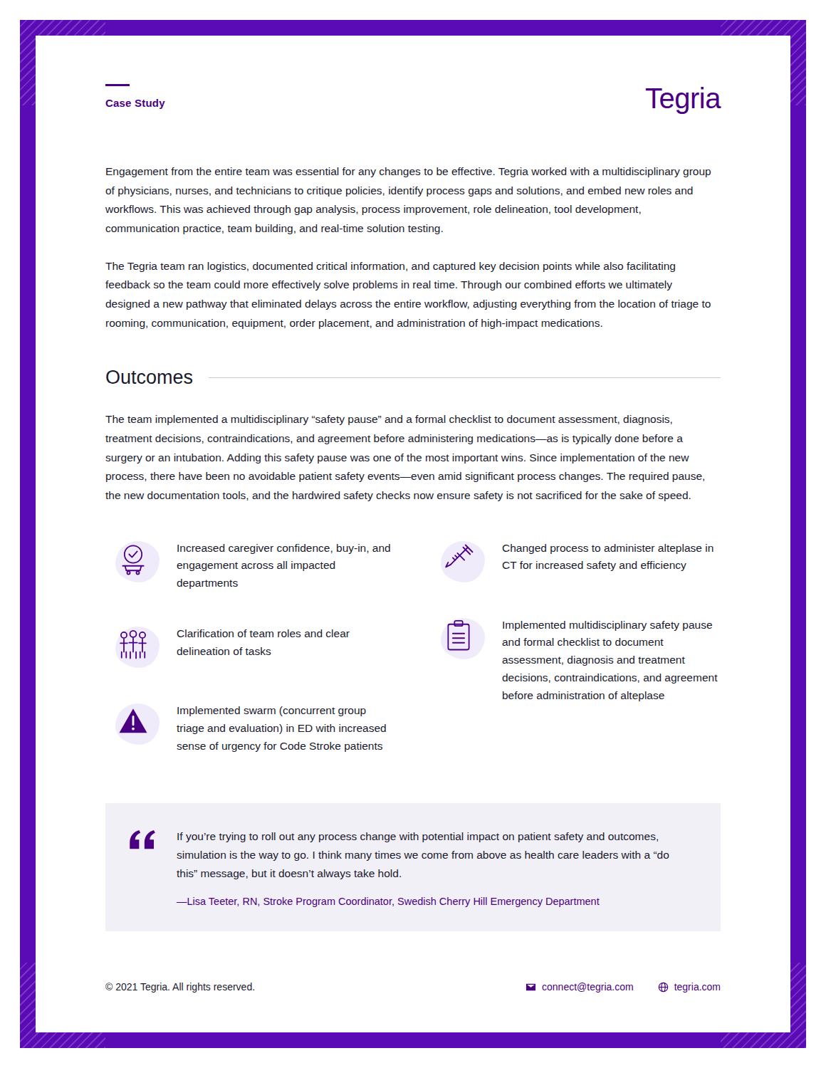Case Study
Tegria
Engagement from the entire team was essential for any changes to be effective. Tegria worked with a multidisciplinary group of physicians, nurses, and technicians to critique policies, identify process gaps and solutions, and embed new roles and workflows. This was achieved through gap analysis, process improvement, role delineation, tool development, communication practice, team building, and real-time solution testing.
The Tegria team ran logistics, documented critical information, and captured key decision points while also facilitating feedback so the team could more effectively solve problems in real time. Through our combined efforts we ultimately designed a new pathway that eliminated delays across the entire workflow, adjusting everything from the location of triage to rooming, communication, equipment, order placement, and administration of high-impact medications.
Outcomes
The team implemented a multidisciplinary “safety pause” and a formal checklist to document assessment, diagnosis, treatment decisions, contraindications, and agreement before administering medications—as is typically done before a surgery or an intubation. Adding this safety pause was one of the most important wins. Since implementation of the new process, there have been no avoidable patient safety events—even amid significant process changes. The required pause, the new documentation tools, and the hardwired safety checks now ensure safety is not sacrificed for the sake of speed.
Increased caregiver confidence, buy-in, and engagement across all impacted departments
Clarification of team roles and clear delineation of tasks
Implemented swarm (concurrent group triage and evaluation) in ED with increased sense of urgency for Code Stroke patients
Changed process to administer alteplase in CT for increased safety and efficiency
Implemented multidisciplinary safety pause and formal checklist to document assessment, diagnosis and treatment decisions, contraindications, and agreement before administration of alteplase
If you’re trying to roll out any process change with potential impact on patient safety and outcomes, simulation is the way to go. I think many times we come from above as health care leaders with a “do this” message, but it doesn’t always take hold.
—Lisa Teeter, RN, Stroke Program Coordinator, Swedish Cherry Hill Emergency Department
© 2021 Tegria. All rights reserved.
connect@tegria.com tegria.com